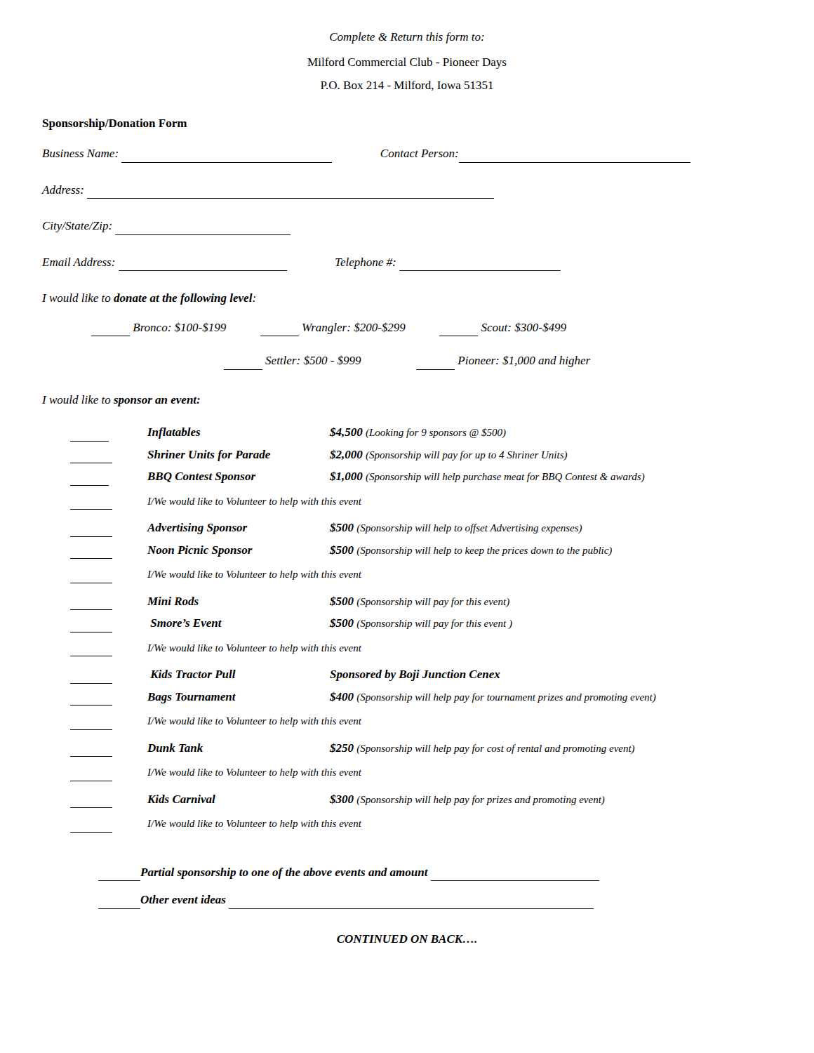Complete & Return this form to:
Milford Commercial Club - Pioneer Days
P.O. Box 214 - Milford, Iowa 51351
Sponsorship/Donation Form
Business Name: Contact Person:
Address:
City/State/Zip:
Email Address: Telephone #:
I would like to donate at the following level:
Bronco: $100-$199 Wrangler: $200-$299 Scout: $300-$499
Settler: $500 - $999 Pioneer: $1,000 and higher
I would like to sponsor an event:
| | Inflatables | $4,500 (Looking for 9 sponsors @ $500) |
| | Shriner Units for Parade | $2,000 (Sponsorship will pay for up to 4 Shriner Units) |
| | BBQ Contest Sponsor | $1,000 (Sponsorship will help purchase meat for BBQ Contest & awards) |
| | I/We would like to Volunteer to help with this event |
| | Advertising Sponsor | $500 (Sponsorship will help to offset Advertising expenses) |
| | Noon Picnic Sponsor | $500 (Sponsorship will help to keep the prices down to the public) |
| | I/We would like to Volunteer to help with this event |
| | Mini Rods | $500 (Sponsorship will pay for this event) |
| | Smore’s Event | $500 (Sponsorship will pay for this event ) |
| | I/We would like to Volunteer to help with this event |
| | Kids Tractor Pull | Sponsored by Boji Junction Cenex |
| | Bags Tournament | $400 (Sponsorship will help pay for tournament prizes and promoting event) |
| | I/We would like to Volunteer to help with this event |
| | Dunk Tank | $250 (Sponsorship will help pay for cost of rental and promoting event) |
| | I/We would like to Volunteer to help with this event |
| | Kids Carnival | $300 (Sponsorship will help pay for prizes and promoting event) |
| | I/We would like to Volunteer to help with this event |
Partial sponsorship to one of the above events and amount
Other event ideas
CONTINUED ON BACK….